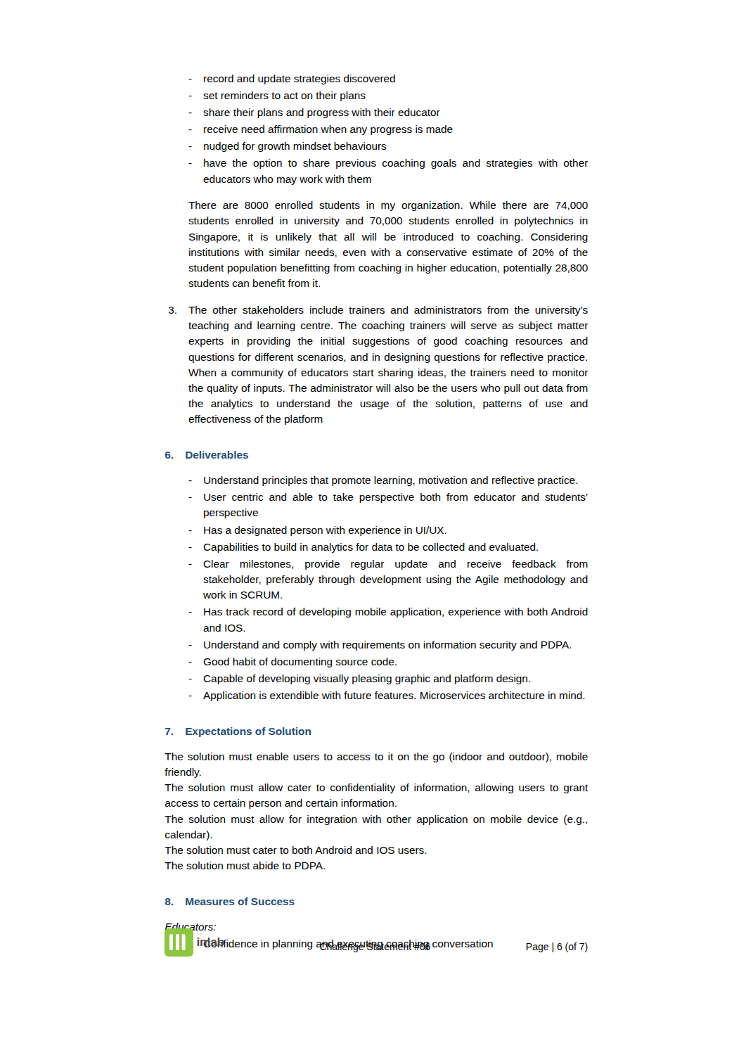record and update strategies discovered
set reminders to act on their plans
share their plans and progress with their educator
receive need affirmation when any progress is made
nudged for growth mindset behaviours
have the option to share previous coaching goals and strategies with other educators who may work with them
There are 8000 enrolled students in my organization. While there are 74,000 students enrolled in university and 70,000 students enrolled in polytechnics in Singapore, it is unlikely that all will be introduced to coaching. Considering institutions with similar needs, even with a conservative estimate of 20% of the student population benefitting from coaching in higher education, potentially 28,800 students can benefit from it.
3. The other stakeholders include trainers and administrators from the university’s teaching and learning centre. The coaching trainers will serve as subject matter experts in providing the initial suggestions of good coaching resources and questions for different scenarios, and in designing questions for reflective practice. When a community of educators start sharing ideas, the trainers need to monitor the quality of inputs. The administrator will also be the users who pull out data from the analytics to understand the usage of the solution, patterns of use and effectiveness of the platform
6. Deliverables
Understand principles that promote learning, motivation and reflective practice.
User centric and able to take perspective both from educator and students’ perspective
Has a designated person with experience in UI/UX.
Capabilities to build in analytics for data to be collected and evaluated.
Clear milestones, provide regular update and receive feedback from stakeholder, preferably through development using the Agile methodology and work in SCRUM.
Has track record of developing mobile application, experience with both Android and IOS.
Understand and comply with requirements on information security and PDPA.
Good habit of documenting source code.
Capable of developing visually pleasing graphic and platform design.
Application is extendible with future features. Microservices architecture in mind.
7. Expectations of Solution
The solution must enable users to access to it on the go (indoor and outdoor), mobile friendly.
The solution must allow cater to confidentiality of information, allowing users to grant access to certain person and certain information.
The solution must allow for integration with other application on mobile device (e.g., calendar).
The solution must cater to both Android and IOS users.
The solution must abide to PDPA.
8. Measures of Success
Educators:
Confidence in planning and executing coaching conversation
inlab
Challenge Statement #06
Page | 6 (of 7)